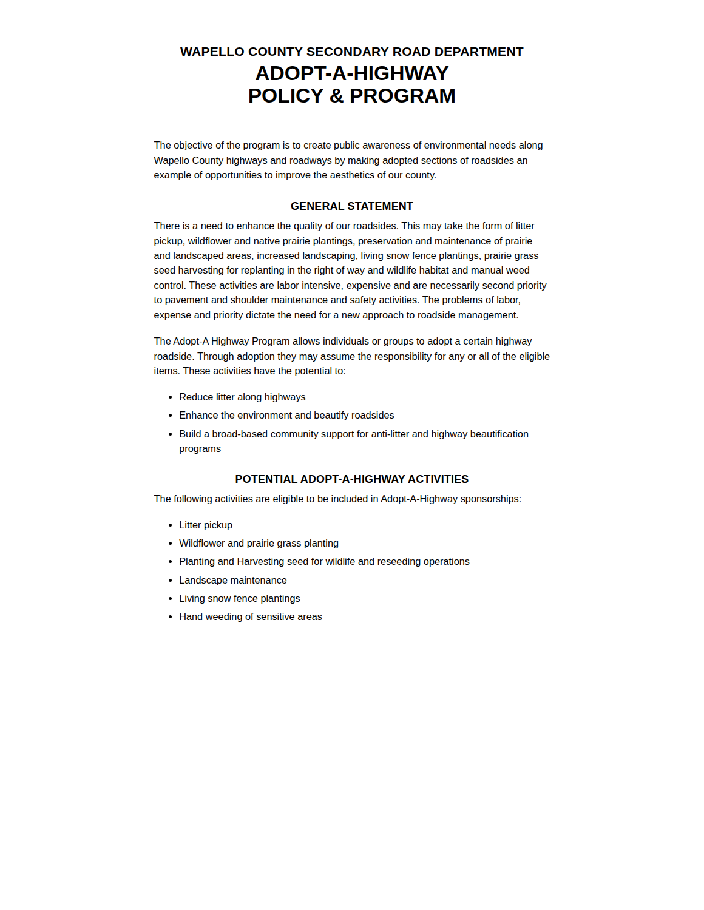WAPELLO COUNTY SECONDARY ROAD DEPARTMENT
ADOPT-A-HIGHWAY
POLICY & PROGRAM
The objective of the program is to create public awareness of environmental needs along Wapello County highways and roadways by making adopted sections of roadsides an example of opportunities to improve the aesthetics of our county.
GENERAL STATEMENT
There is a need to enhance the quality of our roadsides. This may take the form of litter pickup, wildflower and native prairie plantings, preservation and maintenance of prairie and landscaped areas, increased landscaping, living snow fence plantings, prairie grass seed harvesting for replanting in the right of way and wildlife habitat and manual weed control. These activities are labor intensive, expensive and are necessarily second priority to pavement and shoulder maintenance and safety activities. The problems of labor, expense and priority dictate the need for a new approach to roadside management.
The Adopt-A Highway Program allows individuals or groups to adopt a certain highway roadside. Through adoption they may assume the responsibility for any or all of the eligible items. These activities have the potential to:
Reduce litter along highways
Enhance the environment and beautify roadsides
Build a broad-based community support for anti-litter and highway beautification programs
POTENTIAL ADOPT-A-HIGHWAY ACTIVITIES
The following activities are eligible to be included in Adopt-A-Highway sponsorships:
Litter pickup
Wildflower and prairie grass planting
Planting and Harvesting seed for wildlife and reseeding operations
Landscape maintenance
Living snow fence plantings
Hand weeding of sensitive areas